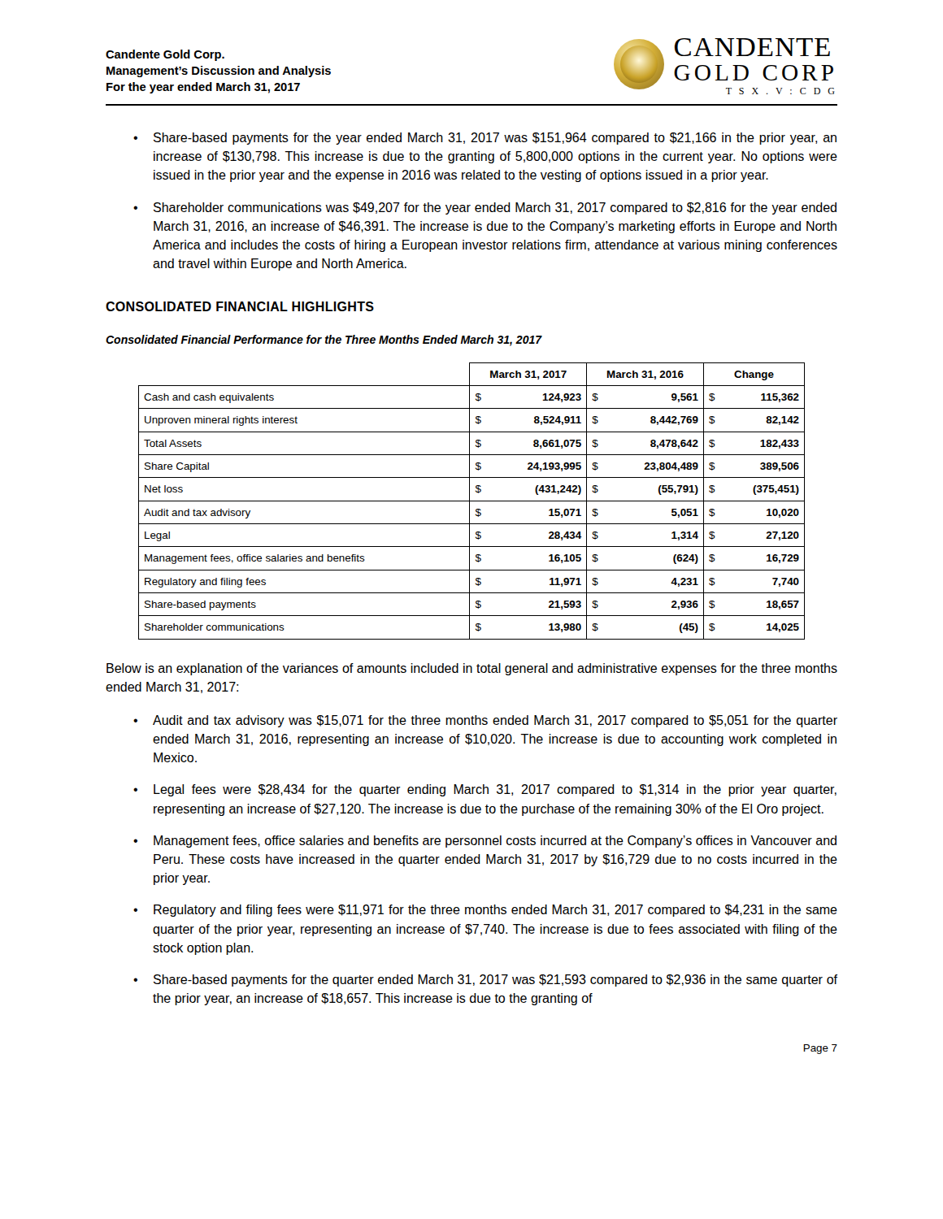Candente Gold Corp.
Management’s Discussion and Analysis
For the year ended March 31, 2017
CANDENTE
GOLD CORP
T S X . V : C D G
Share-based payments for the year ended March 31, 2017 was $151,964 compared to $21,166 in the prior year, an increase of $130,798. This increase is due to the granting of 5,800,000 options in the current year. No options were issued in the prior year and the expense in 2016 was related to the vesting of options issued in a prior year.
Shareholder communications was $49,207 for the year ended March 31, 2017 compared to $2,816 for the year ended March 31, 2016, an increase of $46,391. The increase is due to the Company’s marketing efforts in Europe and North America and includes the costs of hiring a European investor relations firm, attendance at various mining conferences and travel within Europe and North America.
CONSOLIDATED FINANCIAL HIGHLIGHTS
Consolidated Financial Performance for the Three Months Ended March 31, 2017
| | March 31, 2017 | March 31, 2016 | Change |
| --- | --- | --- | --- |
| Cash and cash equivalents | $ | 124,923 | $ | 9,561 | $ | 115,362 |
| Unproven mineral rights interest | $ | 8,524,911 | $ | 8,442,769 | $ | 82,142 |
| Total Assets | $ | 8,661,075 | $ | 8,478,642 | $ | 182,433 |
| Share Capital | $ | 24,193,995 | $ | 23,804,489 | $ | 389,506 |
| Net loss | $ | (431,242) | $ | (55,791) | $ | (375,451) |
| Audit and tax advisory | $ | 15,071 | $ | 5,051 | $ | 10,020 |
| Legal | $ | 28,434 | $ | 1,314 | $ | 27,120 |
| Management fees, office salaries and benefits | $ | 16,105 | $ | (624) | $ | 16,729 |
| Regulatory and filing fees | $ | 11,971 | $ | 4,231 | $ | 7,740 |
| Share-based payments | $ | 21,593 | $ | 2,936 | $ | 18,657 |
| Shareholder communications | $ | 13,980 | $ | (45) | $ | 14,025 |
Below is an explanation of the variances of amounts included in total general and administrative expenses for the three months ended March 31, 2017:
Audit and tax advisory was $15,071 for the three months ended March 31, 2017 compared to $5,051 for the quarter ended March 31, 2016, representing an increase of $10,020. The increase is due to accounting work completed in Mexico.
Legal fees were $28,434 for the quarter ending March 31, 2017 compared to $1,314 in the prior year quarter, representing an increase of $27,120. The increase is due to the purchase of the remaining 30% of the El Oro project.
Management fees, office salaries and benefits are personnel costs incurred at the Company’s offices in Vancouver and Peru. These costs have increased in the quarter ended March 31, 2017 by $16,729 due to no costs incurred in the prior year.
Regulatory and filing fees were $11,971 for the three months ended March 31, 2017 compared to $4,231 in the same quarter of the prior year, representing an increase of $7,740. The increase is due to fees associated with filing of the stock option plan.
Share-based payments for the quarter ended March 31, 2017 was $21,593 compared to $2,936 in the same quarter of the prior year, an increase of $18,657. This increase is due to the granting of
Page 7